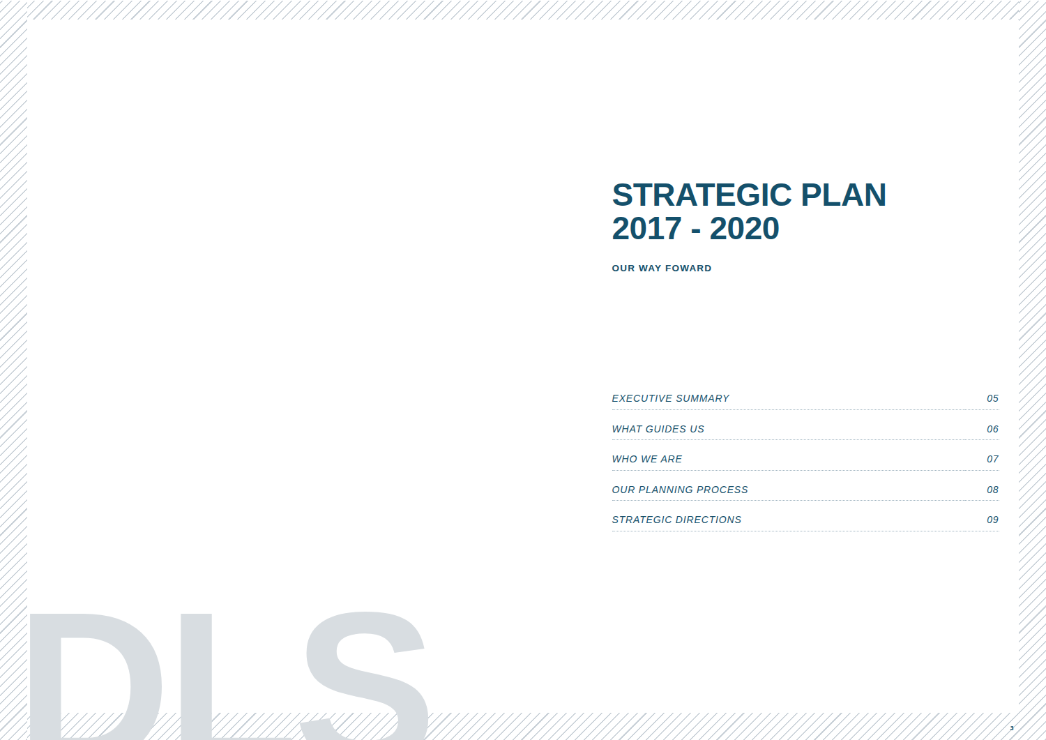DLS
Strategic Plan
2017 - 2020
Our Way Foward
| Executive Summary | 05 |
| What Guides Us | 06 |
| Who We Are | 07 |
| Our Planning Process | 08 |
| Strategic Directions | 09 |
3